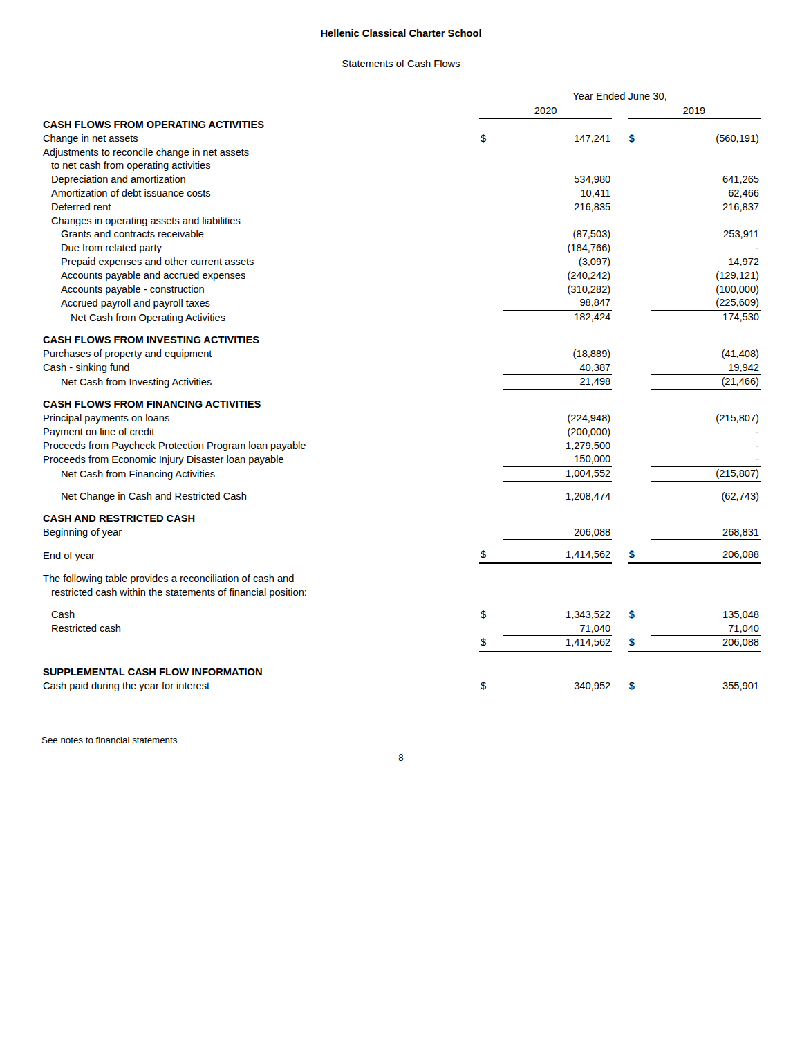Hellenic Classical Charter School
Statements of Cash Flows
| | Year Ended June 30, |
| | 2020 | | 2019 |
| CASH FLOWS FROM OPERATING ACTIVITIES | | | | | |
| Change in net assets | $ | 147,241 | | $ | (560,191) |
| Adjustments to reconcile change in net assets | | | | | |
| to net cash from operating activities | | | | | |
| Depreciation and amortization | | 534,980 | | | 641,265 |
| Amortization of debt issuance costs | | 10,411 | | | 62,466 |
| Deferred rent | | 216,835 | | | 216,837 |
| Changes in operating assets and liabilities | | | | | |
| Grants and contracts receivable | | (87,503) | | | 253,911 |
| Due from related party | | (184,766) | | | - |
| Prepaid expenses and other current assets | | (3,097) | | | 14,972 |
| Accounts payable and accrued expenses | | (240,242) | | | (129,121) |
| Accounts payable - construction | | (310,282) | | | (100,000) |
| Accrued payroll and payroll taxes | | 98,847 | | | (225,609) |
| Net Cash from Operating Activities | | 182,424 | | | 174,530 |
| CASH FLOWS FROM INVESTING ACTIVITIES | | | | | |
| Purchases of property and equipment | | (18,889) | | | (41,408) |
| Cash - sinking fund | | 40,387 | | | 19,942 |
| Net Cash from Investing Activities | | 21,498 | | | (21,466) |
| CASH FLOWS FROM FINANCING ACTIVITIES | | | | | |
| Principal payments on loans | | (224,948) | | | (215,807) |
| Payment on line of credit | | (200,000) | | | - |
| Proceeds from Paycheck Protection Program loan payable | | 1,279,500 | | | - |
| Proceeds from Economic Injury Disaster loan payable | | 150,000 | | | - |
| Net Cash from Financing Activities | | 1,004,552 | | | (215,807) |
| Net Change in Cash and Restricted Cash | | 1,208,474 | | | (62,743) |
| CASH AND RESTRICTED CASH | | | | | |
| Beginning of year | | 206,088 | | | 268,831 |
| End of year | $ | 1,414,562 | | $ | 206,088 |
| The following table provides a reconciliation of cash and |
| restricted cash within the statements of financial position: |
| Cash | $ | 1,343,522 | | $ | 135,048 |
| Restricted cash | | 71,040 | | | 71,040 |
| | $ | 1,414,562 | | $ | 206,088 |
| SUPPLEMENTAL CASH FLOW INFORMATION | | | | | |
| Cash paid during the year for interest | $ | 340,952 | | $ | 355,901 |
See notes to financial statements
8